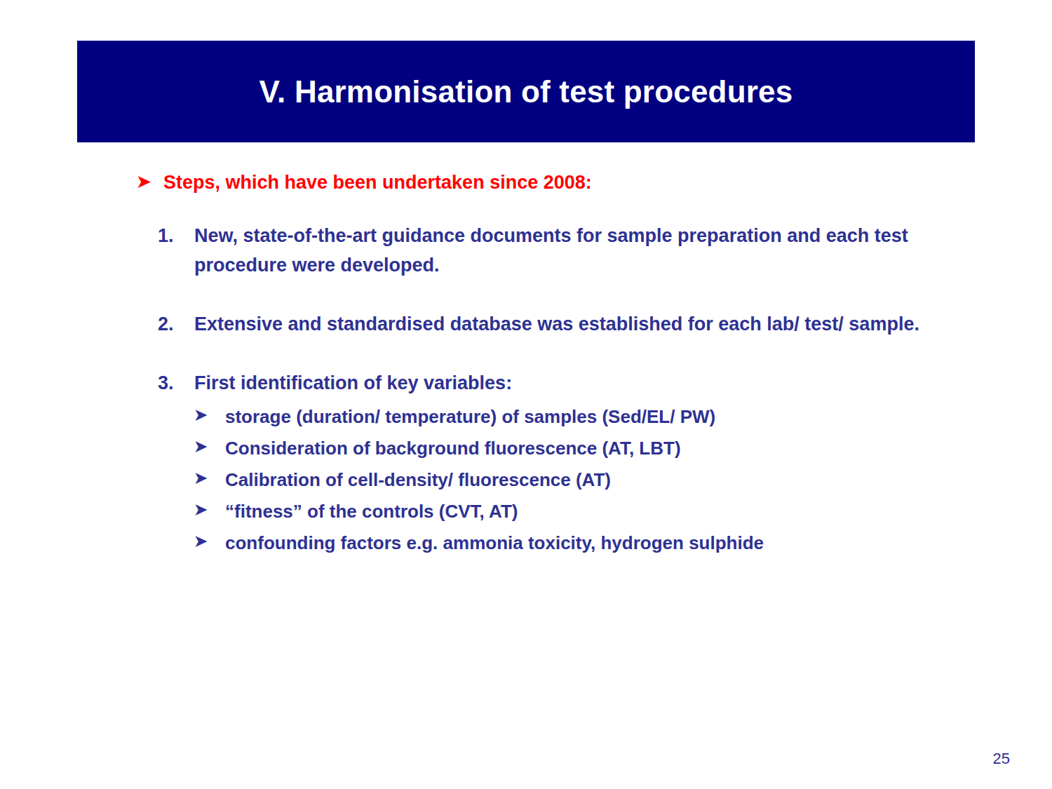V. Harmonisation of test procedures
➤Steps, which have been undertaken since 2008:
New, state-of-the-art guidance documents for sample preparation and each test procedure were developed.
Extensive and standardised database was established for each lab/ test/ sample.
First identification of key variables:
➤storage (duration/ temperature) of samples (Sed/EL/ PW)
➤Consideration of background fluorescence (AT, LBT)
➤Calibration of cell-density/ fluorescence (AT)
➤“fitness” of the controls (CVT, AT)
➤confounding factors e.g. ammonia toxicity, hydrogen sulphide
25